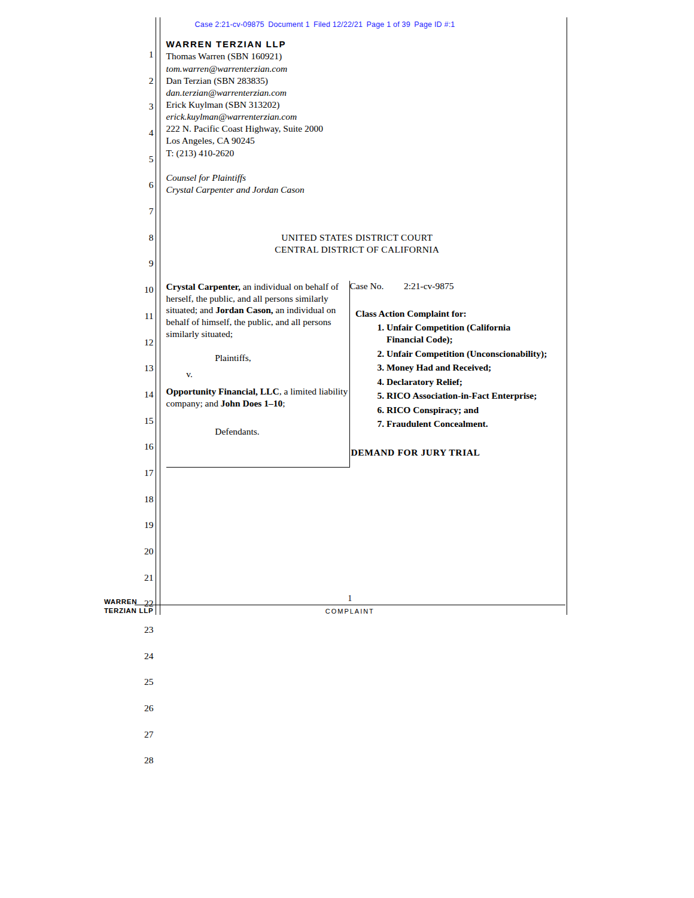Case 2:21-cv-09875 Document 1 Filed 12/22/21 Page 1 of 39 Page ID #:1
1
2
3
4
5
6
7
8
9
10
11
12
13
14
15
16
17
18
19
20
21
22
23
24
25
26
27
28
WARREN TERZIAN LLP
Thomas Warren (SBN 160921)
tom.warren@warrenterzian.com
Dan Terzian (SBN 283835)
dan.terzian@warrenterzian.com
Erick Kuylman (SBN 313202)
erick.kuylman@warrenterzian.com
222 N. Pacific Coast Highway, Suite 2000
Los Angeles, CA 90245
T: (213) 410-2620
Counsel for Plaintiffs
Crystal Carpenter and Jordan Cason
UNITED STATES DISTRICT COURT
CENTRAL DISTRICT OF CALIFORNIA
| Crystal Carpenter, an individual on behalf of herself, the public, and all persons similarly situated; and Jordan Cason, an individual on behalf of himself, the public, and all persons similarly situated; Plaintiffs, v. Opportunity Financial, LLC , a limited liability company; and John Does 1–10 ; Defendants. | Case No. 2:21-cv-9875 Class Action Complaint for: Unfair Competition (California Financial Code); Unfair Competition (Unconscionability); Money Had and Received; Declaratory Relief; RICO Association-in-Fact Enterprise; RICO Conspiracy; and Fraudulent Concealment. DEMAND FOR JURY TRIAL |
WARREN
TERZIAN LLP
1
COMPLAINT